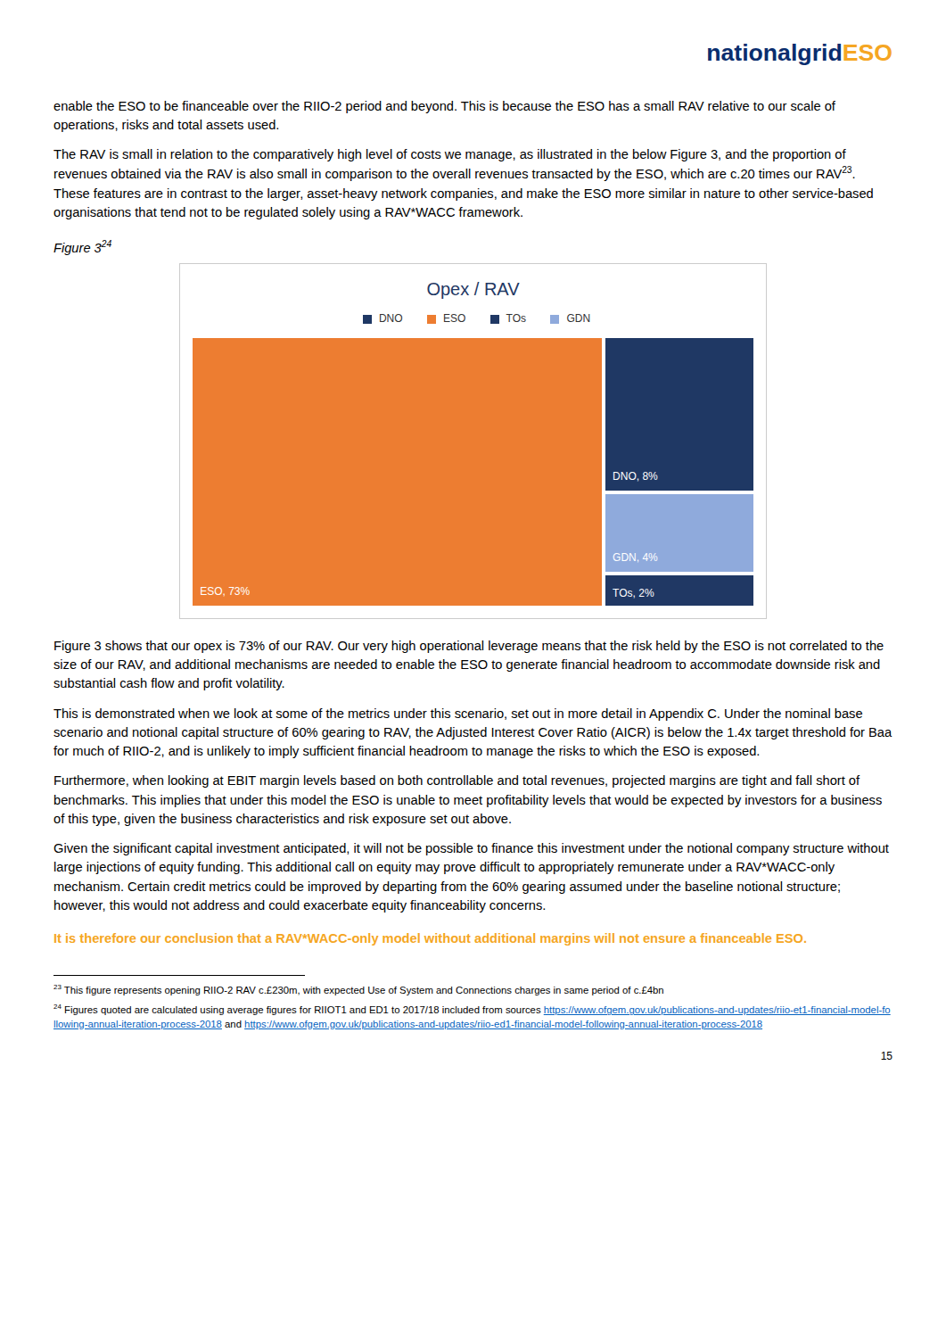national grid ESO
enable the ESO to be financeable over the RIIO-2 period and beyond. This is because the ESO has a small RAV relative to our scale of operations, risks and total assets used.
The RAV is small in relation to the comparatively high level of costs we manage, as illustrated in the below Figure 3, and the proportion of revenues obtained via the RAV is also small in comparison to the overall revenues transacted by the ESO, which are c.20 times our RAV23. These features are in contrast to the larger, asset-heavy network companies, and make the ESO more similar in nature to other service-based organisations that tend not to be regulated solely using a RAV*WACC framework.
Figure 324
Opex / RAV
DNO ESO TOs GDN
ESO, 73%
DNO, 8%
GDN, 4%
TOs, 2%
Figure 3 shows that our opex is 73% of our RAV. Our very high operational leverage means that the risk held by the ESO is not correlated to the size of our RAV, and additional mechanisms are needed to enable the ESO to generate financial headroom to accommodate downside risk and substantial cash flow and profit volatility.
This is demonstrated when we look at some of the metrics under this scenario, set out in more detail in Appendix C. Under the nominal base scenario and notional capital structure of 60% gearing to RAV, the Adjusted Interest Cover Ratio (AICR) is below the 1.4x target threshold for Baa for much of RIIO-2, and is unlikely to imply sufficient financial headroom to manage the risks to which the ESO is exposed.
Furthermore, when looking at EBIT margin levels based on both controllable and total revenues, projected margins are tight and fall short of benchmarks. This implies that under this model the ESO is unable to meet profitability levels that would be expected by investors for a business of this type, given the business characteristics and risk exposure set out above.
Given the significant capital investment anticipated, it will not be possible to finance this investment under the notional company structure without large injections of equity funding. This additional call on equity may prove difficult to appropriately remunerate under a RAV*WACC-only mechanism. Certain credit metrics could be improved by departing from the 60% gearing assumed under the baseline notional structure; however, this would not address and could exacerbate equity financeability concerns.
It is therefore our conclusion that a RAV*WACC-only model without additional margins will not ensure a financeable ESO.
23 This figure represents opening RIIO-2 RAV c.£230m, with expected Use of System and Connections charges in same period of c.£4bn
24 Figures quoted are calculated using average figures for RIIOT1 and ED1 to 2017/18 included from sources https://www.ofgem.gov.uk/publications-and-updates/riio-et1-financial-model-following-annual-iteration-process-2018 and https://www.ofgem.gov.uk/publications-and-updates/riio-ed1-financial-model-following-annual-iteration-process-2018
15